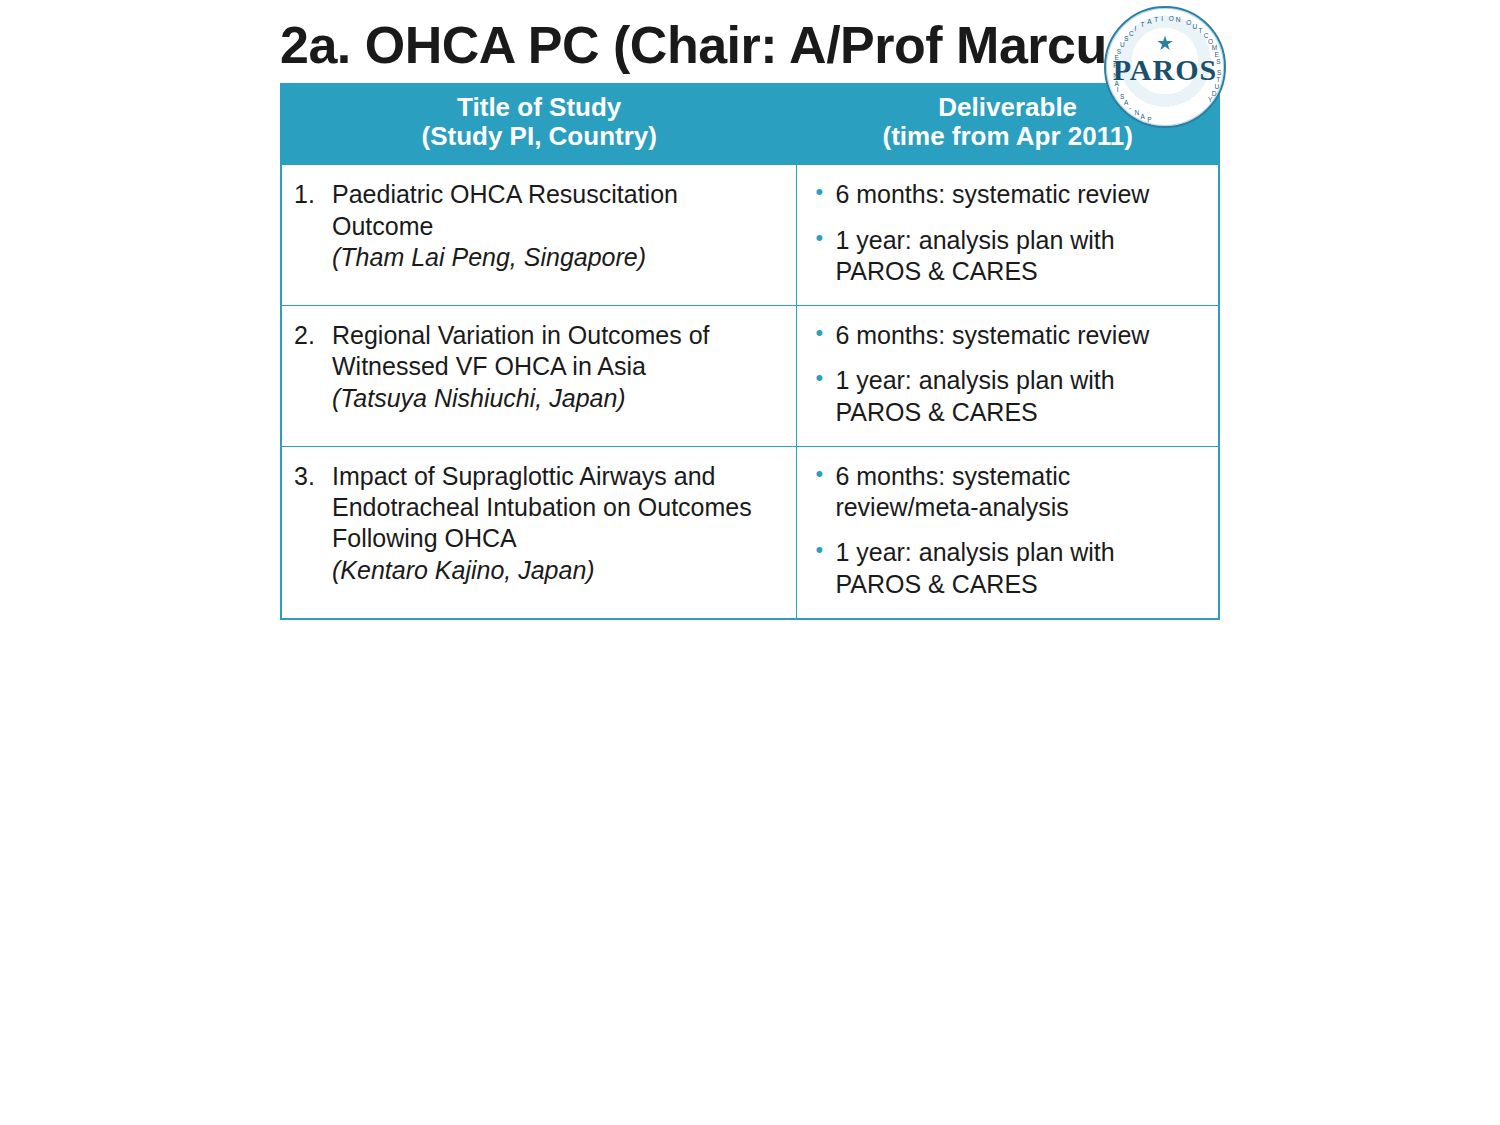2a. OHCA PC (Chair: A/Prof Marcus)
PAROS
P A N - A S I A N R E S U S C I T A T I O N O U T C O M E S S T U D Y
| Title of Study (Study PI, Country) | Deliverable (time from Apr 2011) |
| --- | --- |
| 1. Paediatric OHCA Resuscitation Outcome (Tham Lai Peng, Singapore) | 6 months: systematic review 1 year: analysis plan with PAROS & CARES |
| 2. Regional Variation in Outcomes of Witnessed VF OHCA in Asia (Tatsuya Nishiuchi, Japan) | 6 months: systematic review 1 year: analysis plan with PAROS & CARES |
| 3. Impact of Supraglottic Airways and Endotracheal Intubation on Outcomes Following OHCA (Kentaro Kajino, Japan) | 6 months: systematic review/meta-analysis 1 year: analysis plan with PAROS & CARES |